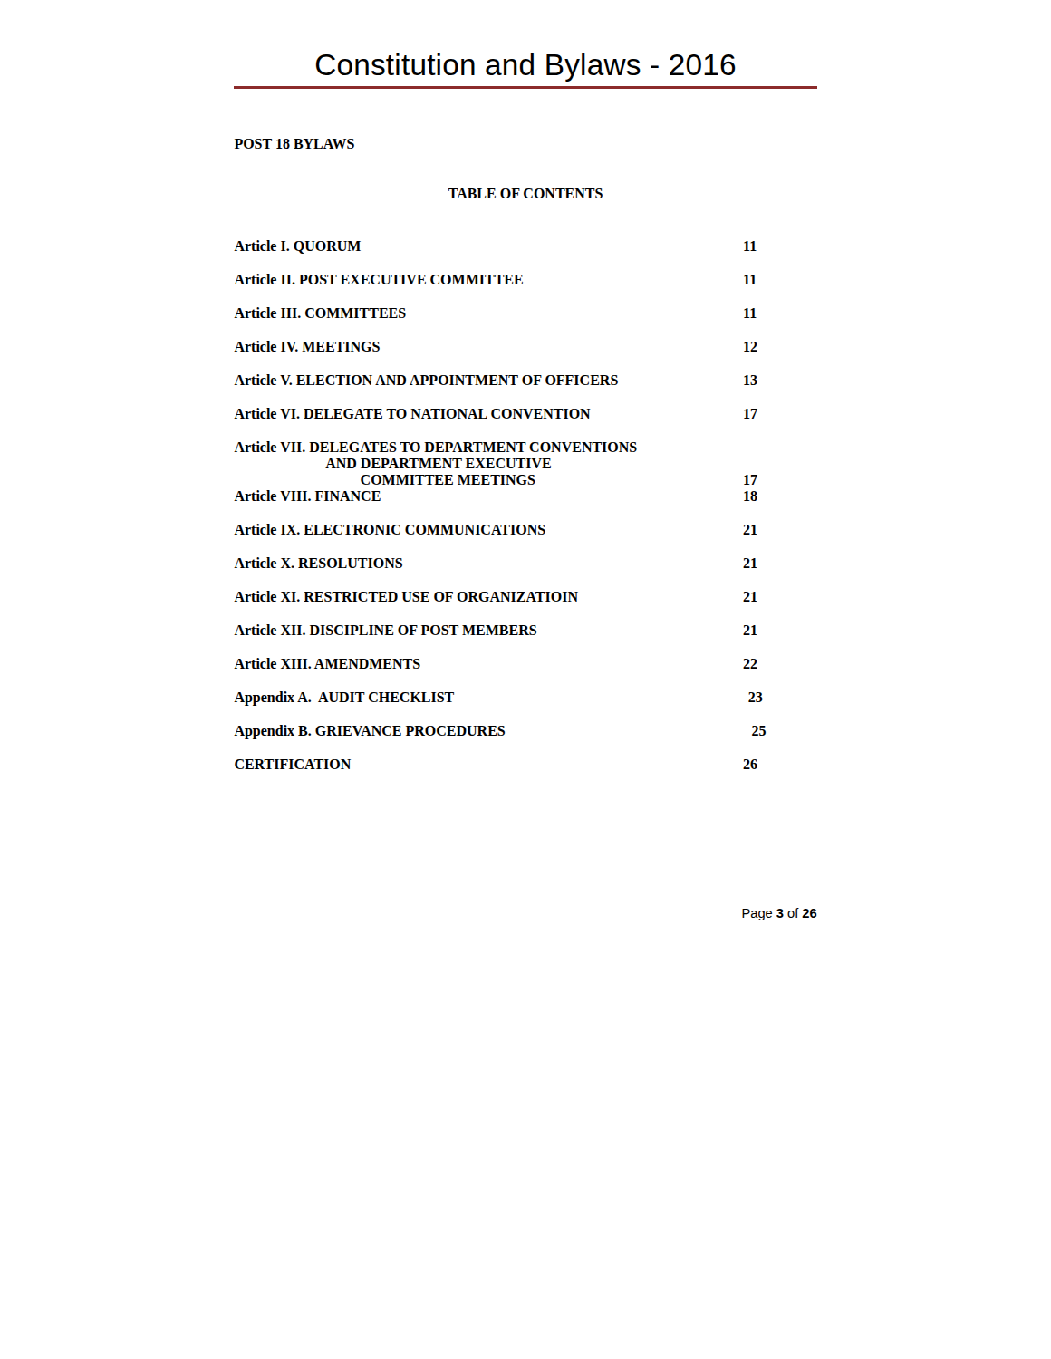Constitution and Bylaws - 2016
POST 18 BYLAWS
TABLE OF CONTENTS
| Article I. QUORUM | 11 |
| Article II. POST EXECUTIVE COMMITTEE | 11 |
| Article III. COMMITTEES | 11 |
| Article IV. MEETINGS | 12 |
| Article V. ELECTION AND APPOINTMENT OF OFFICERS | 13 |
| Article VI. DELEGATE TO NATIONAL CONVENTION | 17 |
| Article VII. DELEGATES TO DEPARTMENT CONVENTIONS AND DEPARTMENT EXECUTIVE COMMITTEE MEETINGS | 17 |
| Article VIII. FINANCE | 18 |
| Article IX. ELECTRONIC COMMUNICATIONS | 21 |
| Article X. RESOLUTIONS | 21 |
| Article XI. RESTRICTED USE OF ORGANIZATIOIN | 21 |
| Article XII. DISCIPLINE OF POST MEMBERS | 21 |
| Article XIII. AMENDMENTS | 22 |
| Appendix A. AUDIT CHECKLIST | 23 |
| Appendix B. GRIEVANCE PROCEDURES | 25 |
| CERTIFICATION | 26 |
Page 3 of 26